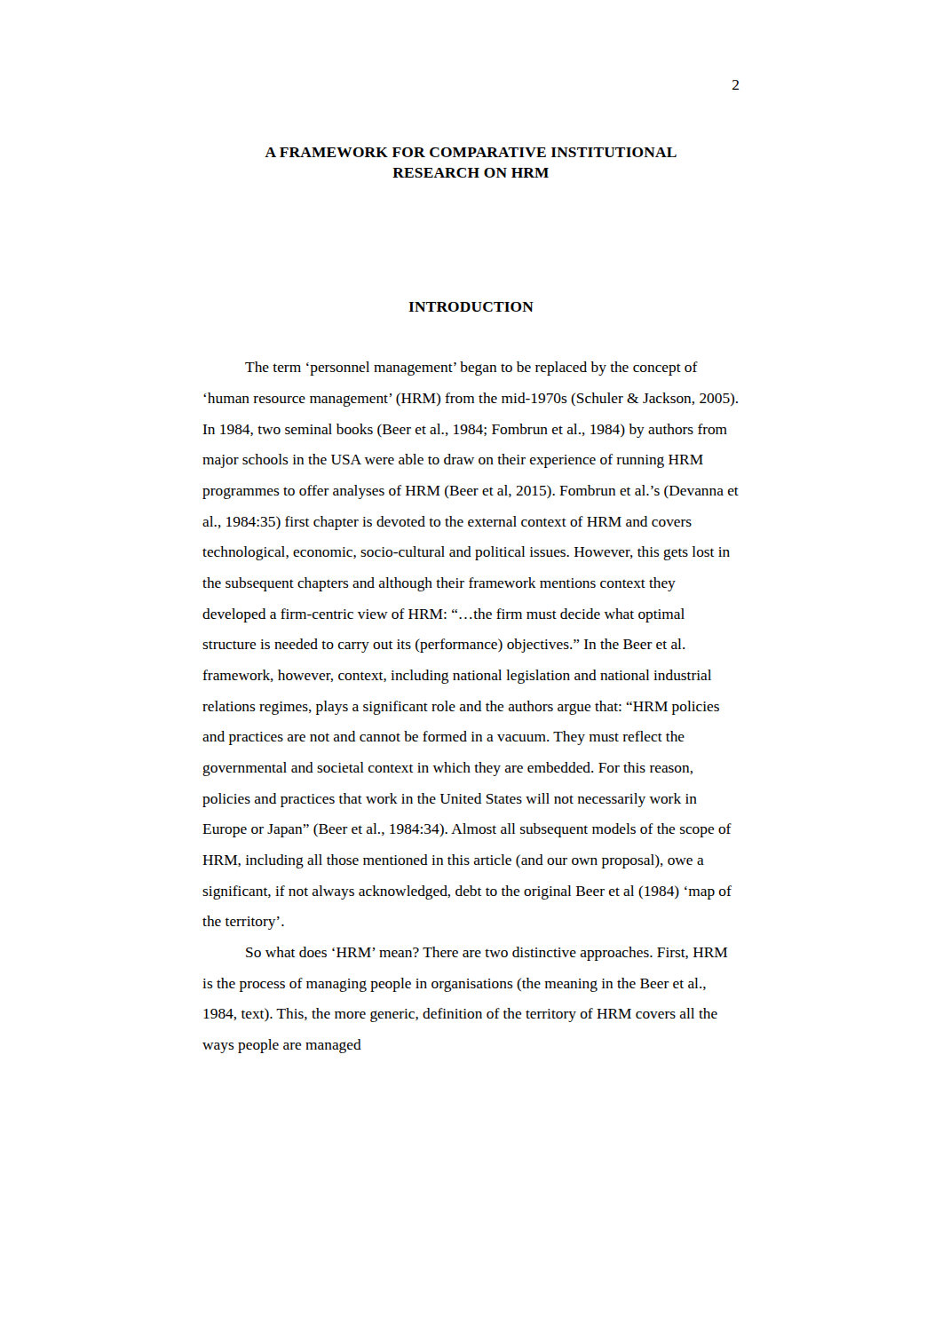2
A Framework for Comparative Institutional
Research on HRM
Introduction
The term ‘personnel management’ began to be replaced by the concept of ‘human resource management’ (HRM) from the mid-1970s (Schuler & Jackson, 2005). In 1984, two seminal books (Beer et al., 1984; Fombrun et al., 1984) by authors from major schools in the USA were able to draw on their experience of running HRM programmes to offer analyses of HRM (Beer et al, 2015). Fombrun et al.’s (Devanna et al., 1984:35) first chapter is devoted to the external context of HRM and covers technological, economic, socio-cultural and political issues. However, this gets lost in the subsequent chapters and although their framework mentions context they developed a firm-centric view of HRM: “…the firm must decide what optimal structure is needed to carry out its (performance) objectives.” In the Beer et al. framework, however, context, including national legislation and national industrial relations regimes, plays a significant role and the authors argue that: “HRM policies and practices are not and cannot be formed in a vacuum. They must reflect the governmental and societal context in which they are embedded. For this reason, policies and practices that work in the United States will not necessarily work in Europe or Japan” (Beer et al., 1984:34). Almost all subsequent models of the scope of HRM, including all those mentioned in this article (and our own proposal), owe a significant, if not always acknowledged, debt to the original Beer et al (1984) ‘map of the territory’.
So what does ‘HRM’ mean? There are two distinctive approaches. First, HRM is the process of managing people in organisations (the meaning in the Beer et al., 1984, text). This, the more generic, definition of the territory of HRM covers all the ways people are managed